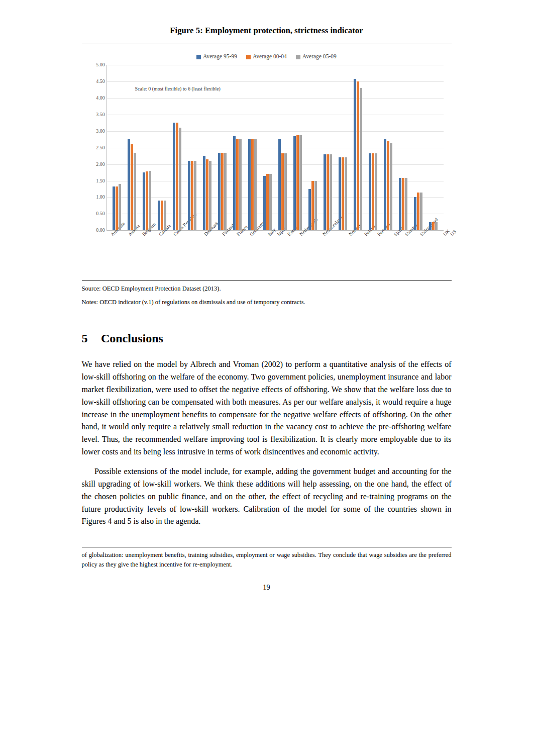Figure 5: Employment protection, strictness indicator
Average 95-99 Average 00-04 Average 05-09
5.00
4.50
4.00
3.50
3.00
2.50
2.00
1.50
1.00
0.50
0.00
Scale: 0 (most flexible) to 6 (least flexible)
Australia
Austria
Belgium
Canada
Czech Republic
Denmark
Finland
France
Germany
Italy
Japan
Korea
Netherlands
New Zealand
Norway
Poland
Portugal
Spain
Sweden
Switzerland
UK
US
Source: OECD Employment Protection Dataset (2013).
Notes: OECD indicator (v.1) of regulations on dismissals and use of temporary contracts.
5 Conclusions
We have relied on the model by Albrech and Vroman (2002) to perform a quantitative analysis of the effects of low-skill offshoring on the welfare of the economy. Two government policies, unemployment insurance and labor market flexibilization, were used to offset the negative effects of offshoring. We show that the welfare loss due to low-skill offshoring can be compensated with both measures. As per our welfare analysis, it would require a huge increase in the unemployment benefits to compensate for the negative welfare effects of offshoring. On the other hand, it would only require a relatively small reduction in the vacancy cost to achieve the pre-offshoring welfare level. Thus, the recommended welfare improving tool is flexibilization. It is clearly more employable due to its lower costs and its being less intrusive in terms of work disincentives and economic activity.
Possible extensions of the model include, for example, adding the government budget and accounting for the skill upgrading of low-skill workers. We think these additions will help assessing, on the one hand, the effect of the chosen policies on public finance, and on the other, the effect of recycling and re-training programs on the future productivity levels of low-skill workers. Calibration of the model for some of the countries shown in Figures 4 and 5 is also in the agenda.
of globalization: unemployment benefits, training subsidies, employment or wage subsidies. They conclude that wage subsidies are the preferred policy as they give the highest incentive for re-employment.
19